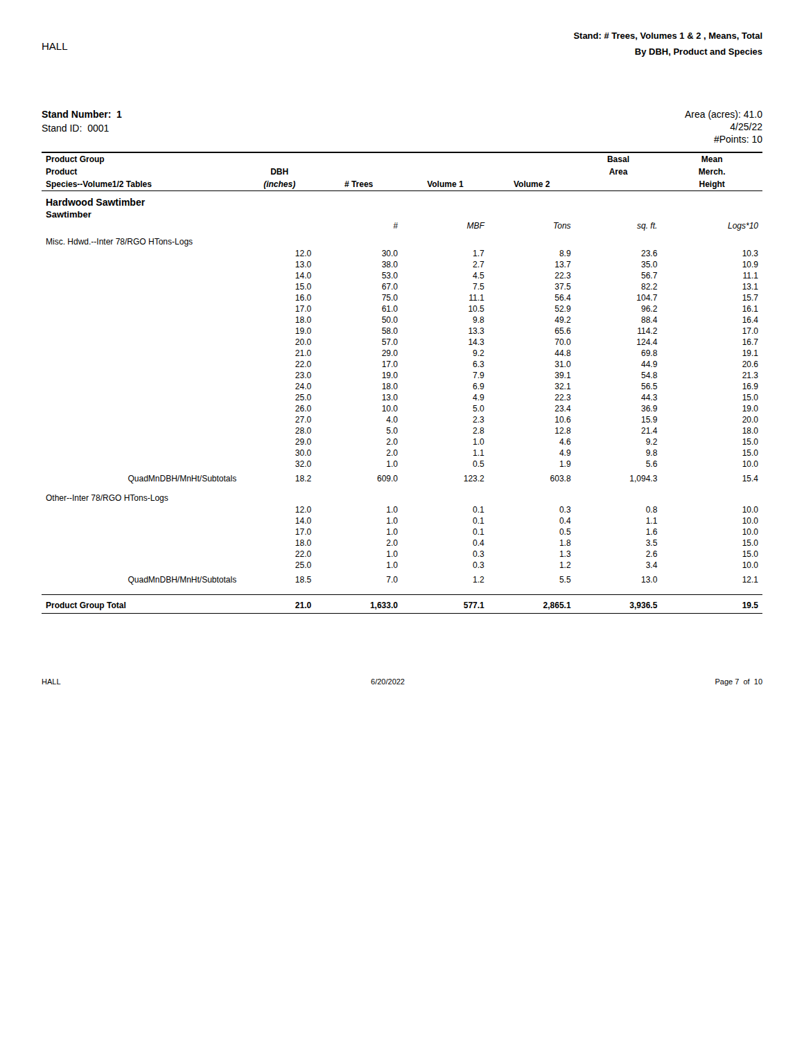HALL
Stand: # Trees, Volumes 1 & 2 , Means, Total
By DBH, Product and Species
Stand Number: 1
Stand ID: 0001
Area (acres): 41.0
4/25/22
#Points: 10
| Product Group | | | | | Basal | Mean |
| --- | --- | --- | --- | --- | --- | --- |
| Product | DBH | | | | Area | Merch. |
| Species--Volume1/2 Tables | (inches) | # Trees | Volume 1 | Volume 2 | | Height |
| Hardwood Sawtimber |
| Sawtimber | | | | | | |
| | | # | MBF | Tons | sq. ft. | Logs*10 |
| Misc. Hdwd.--Inter 78/RGO HTons-Logs |
| | 12.0 | 30.0 | 1.7 | 8.9 | 23.6 | 10.3 |
| | 13.0 | 38.0 | 2.7 | 13.7 | 35.0 | 10.9 |
| | 14.0 | 53.0 | 4.5 | 22.3 | 56.7 | 11.1 |
| | 15.0 | 67.0 | 7.5 | 37.5 | 82.2 | 13.1 |
| | 16.0 | 75.0 | 11.1 | 56.4 | 104.7 | 15.7 |
| | 17.0 | 61.0 | 10.5 | 52.9 | 96.2 | 16.1 |
| | 18.0 | 50.0 | 9.8 | 49.2 | 88.4 | 16.4 |
| | 19.0 | 58.0 | 13.3 | 65.6 | 114.2 | 17.0 |
| | 20.0 | 57.0 | 14.3 | 70.0 | 124.4 | 16.7 |
| | 21.0 | 29.0 | 9.2 | 44.8 | 69.8 | 19.1 |
| | 22.0 | 17.0 | 6.3 | 31.0 | 44.9 | 20.6 |
| | 23.0 | 19.0 | 7.9 | 39.1 | 54.8 | 21.3 |
| | 24.0 | 18.0 | 6.9 | 32.1 | 56.5 | 16.9 |
| | 25.0 | 13.0 | 4.9 | 22.3 | 44.3 | 15.0 |
| | 26.0 | 10.0 | 5.0 | 23.4 | 36.9 | 19.0 |
| | 27.0 | 4.0 | 2.3 | 10.6 | 15.9 | 20.0 |
| | 28.0 | 5.0 | 2.8 | 12.8 | 21.4 | 18.0 |
| | 29.0 | 2.0 | 1.0 | 4.6 | 9.2 | 15.0 |
| | 30.0 | 2.0 | 1.1 | 4.9 | 9.8 | 15.0 |
| | 32.0 | 1.0 | 0.5 | 1.9 | 5.6 | 10.0 |
| QuadMnDBH/MnHt/Subtotals | 18.2 | 609.0 | 123.2 | 603.8 | 1,094.3 | 15.4 |
| Other--Inter 78/RGO HTons-Logs |
| | 12.0 | 1.0 | 0.1 | 0.3 | 0.8 | 10.0 |
| | 14.0 | 1.0 | 0.1 | 0.4 | 1.1 | 10.0 |
| | 17.0 | 1.0 | 0.1 | 0.5 | 1.6 | 10.0 |
| | 18.0 | 2.0 | 0.4 | 1.8 | 3.5 | 15.0 |
| | 22.0 | 1.0 | 0.3 | 1.3 | 2.6 | 15.0 |
| | 25.0 | 1.0 | 0.3 | 1.2 | 3.4 | 10.0 |
| QuadMnDBH/MnHt/Subtotals | 18.5 | 7.0 | 1.2 | 5.5 | 13.0 | 12.1 |
| Product Group Total | 21.0 | 1,633.0 | 577.1 | 2,865.1 | 3,936.5 | 19.5 |
HALL
6/20/2022
Page 7 of 10